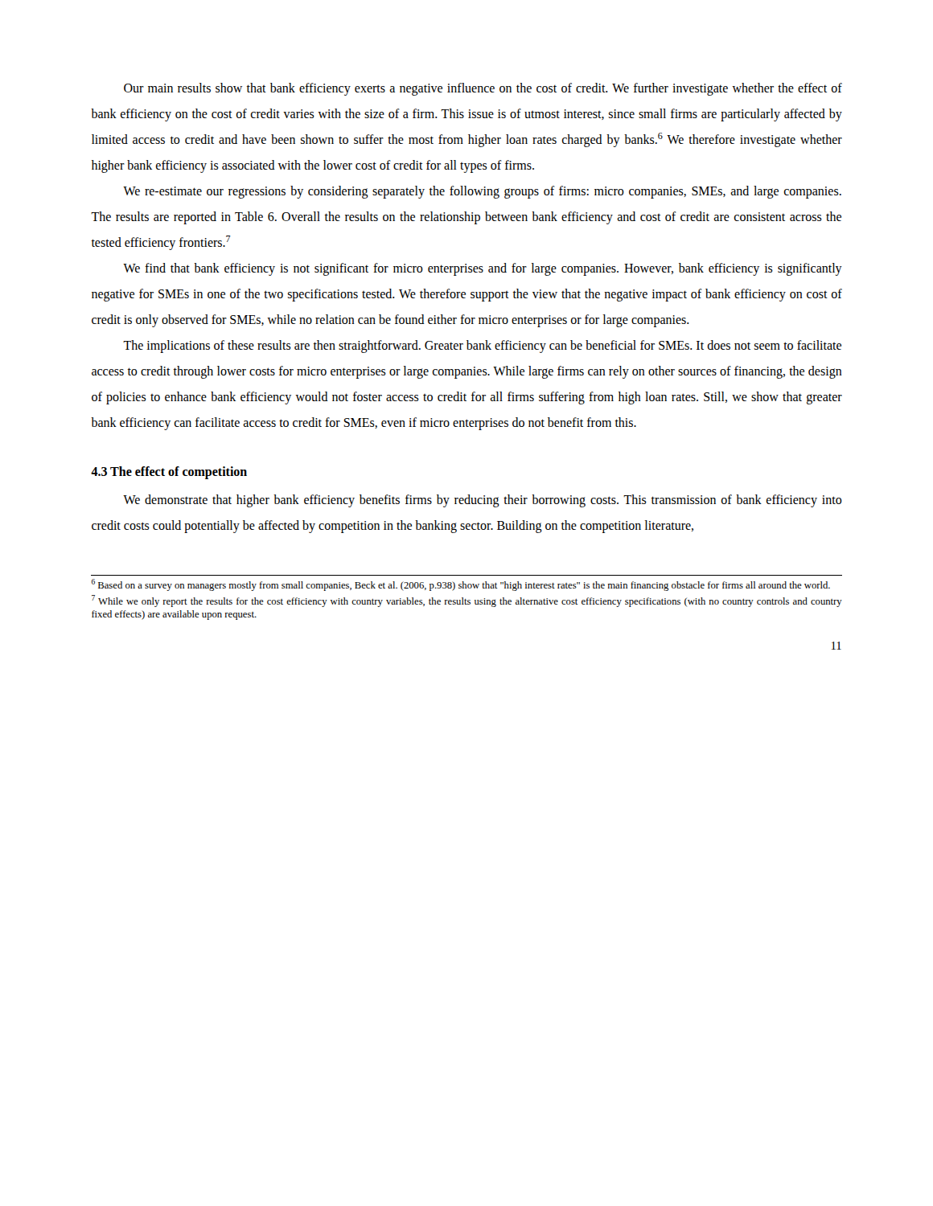Our main results show that bank efficiency exerts a negative influence on the cost of credit. We further investigate whether the effect of bank efficiency on the cost of credit varies with the size of a firm. This issue is of utmost interest, since small firms are particularly affected by limited access to credit and have been shown to suffer the most from higher loan rates charged by banks.6 We therefore investigate whether higher bank efficiency is associated with the lower cost of credit for all types of firms.
We re-estimate our regressions by considering separately the following groups of firms: micro companies, SMEs, and large companies. The results are reported in Table 6. Overall the results on the relationship between bank efficiency and cost of credit are consistent across the tested efficiency frontiers.7
We find that bank efficiency is not significant for micro enterprises and for large companies. However, bank efficiency is significantly negative for SMEs in one of the two specifications tested. We therefore support the view that the negative impact of bank efficiency on cost of credit is only observed for SMEs, while no relation can be found either for micro enterprises or for large companies.
The implications of these results are then straightforward. Greater bank efficiency can be beneficial for SMEs. It does not seem to facilitate access to credit through lower costs for micro enterprises or large companies. While large firms can rely on other sources of financing, the design of policies to enhance bank efficiency would not foster access to credit for all firms suffering from high loan rates. Still, we show that greater bank efficiency can facilitate access to credit for SMEs, even if micro enterprises do not benefit from this.
4.3 The effect of competition
We demonstrate that higher bank efficiency benefits firms by reducing their borrowing costs. This transmission of bank efficiency into credit costs could potentially be affected by competition in the banking sector. Building on the competition literature,
6 Based on a survey on managers mostly from small companies, Beck et al. (2006, p.938) show that "high interest rates" is the main financing obstacle for firms all around the world.
7 While we only report the results for the cost efficiency with country variables, the results using the alternative cost efficiency specifications (with no country controls and country fixed effects) are available upon request.
11